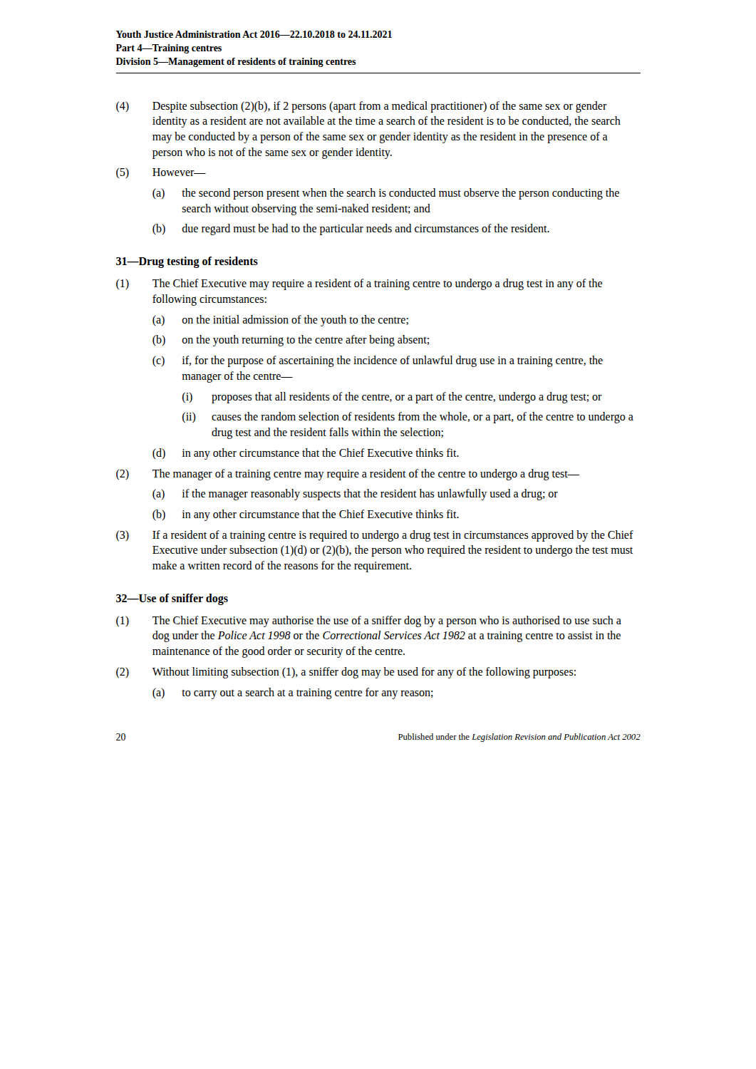Youth Justice Administration Act 2016—22.10.2018 to 24.11.2021
Part 4—Training centres
Division 5—Management of residents of training centres
(4)
Despite subsection (2)(b), if 2 persons (apart from a medical practitioner) of the same sex or gender identity as a resident are not available at the time a search of the resident is to be conducted, the search may be conducted by a person of the same sex or gender identity as the resident in the presence of a person who is not of the same sex or gender identity.
(5)
However—
(a)
the second person present when the search is conducted must observe the person conducting the search without observing the semi-naked resident; and
(b)
due regard must be had to the particular needs and circumstances of the resident.
31—Drug testing of residents
(1)
The Chief Executive may require a resident of a training centre to undergo a drug test in any of the following circumstances:
(a)
on the initial admission of the youth to the centre;
(b)
on the youth returning to the centre after being absent;
(c)
if, for the purpose of ascertaining the incidence of unlawful drug use in a training centre, the manager of the centre—
(i)
proposes that all residents of the centre, or a part of the centre, undergo a drug test; or
(ii)
causes the random selection of residents from the whole, or a part, of the centre to undergo a drug test and the resident falls within the selection;
(d)
in any other circumstance that the Chief Executive thinks fit.
(2)
The manager of a training centre may require a resident of the centre to undergo a drug test—
(a)
if the manager reasonably suspects that the resident has unlawfully used a drug; or
(b)
in any other circumstance that the Chief Executive thinks fit.
(3)
If a resident of a training centre is required to undergo a drug test in circumstances approved by the Chief Executive under subsection (1)(d) or (2)(b), the person who required the resident to undergo the test must make a written record of the reasons for the requirement.
32—Use of sniffer dogs
(1)
The Chief Executive may authorise the use of a sniffer dog by a person who is authorised to use such a dog under the Police Act 1998 or the Correctional Services Act 1982 at a training centre to assist in the maintenance of the good order or security of the centre.
(2)
Without limiting subsection (1), a sniffer dog may be used for any of the following purposes:
(a)
to carry out a search at a training centre for any reason;
20
Published under the Legislation Revision and Publication Act 2002